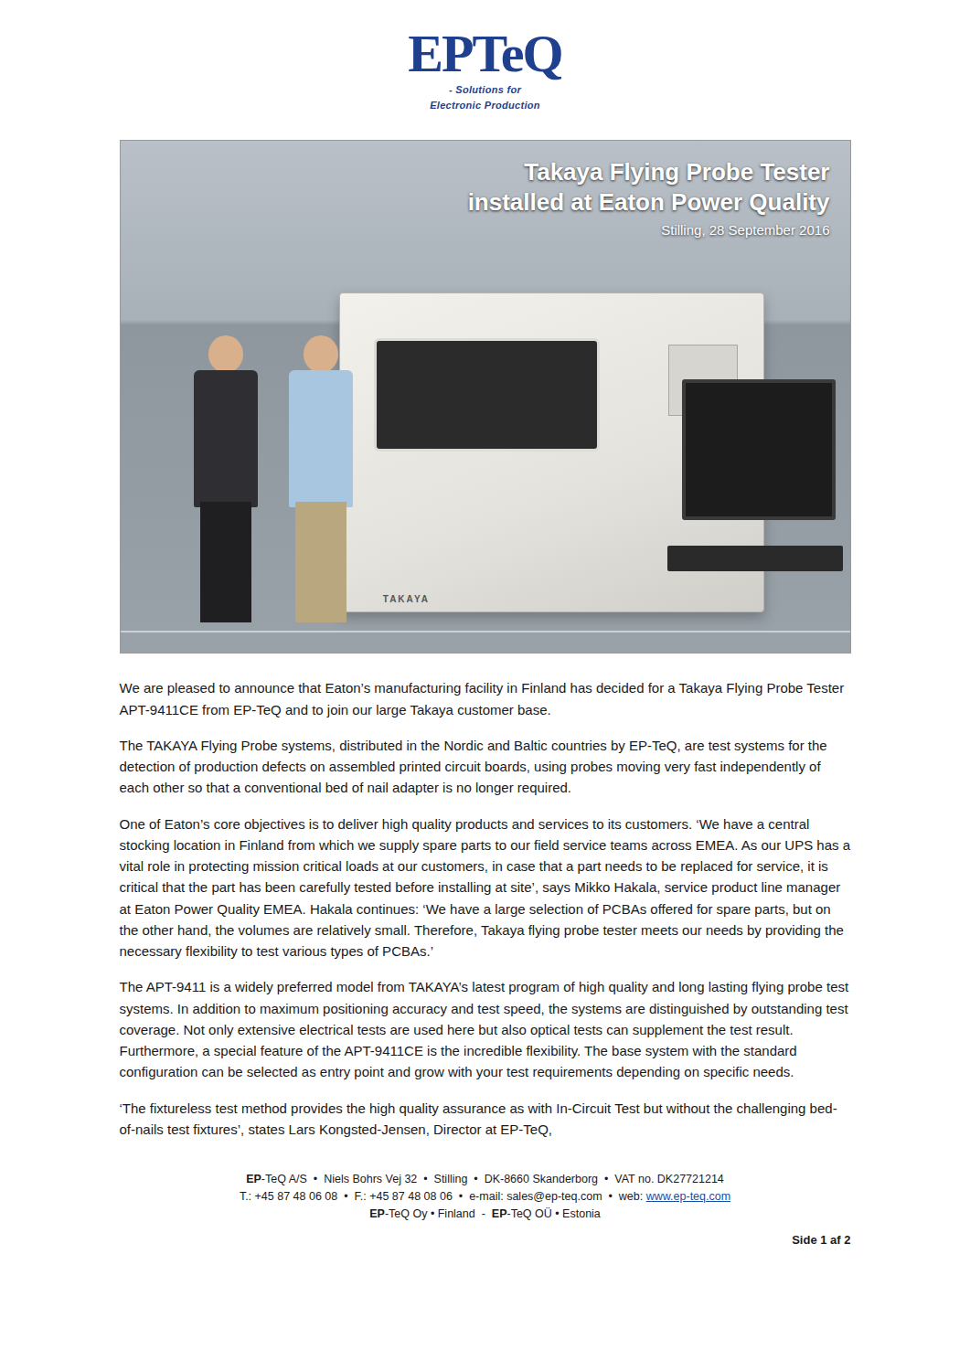EPTeQ
- Solutions for
Electronic Production
TAKAYA
Takaya Flying Probe Tester
installed at Eaton Power Quality
Stilling, 28 September 2016
We are pleased to announce that Eaton’s manufacturing facility in Finland has decided for a Takaya Flying Probe Tester APT-9411CE from EP-TeQ and to join our large Takaya customer base.
The TAKAYA Flying Probe systems, distributed in the Nordic and Baltic countries by EP-TeQ, are test systems for the detection of production defects on assembled printed circuit boards, using probes moving very fast independently of each other so that a conventional bed of nail adapter is no longer required.
One of Eaton’s core objectives is to deliver high quality products and services to its customers. ‘We have a central stocking location in Finland from which we supply spare parts to our field service teams across EMEA. As our UPS has a vital role in protecting mission critical loads at our customers, in case that a part needs to be replaced for service, it is critical that the part has been carefully tested before installing at site’, says Mikko Hakala, service product line manager at Eaton Power Quality EMEA. Hakala continues: ‘We have a large selection of PCBAs offered for spare parts, but on the other hand, the volumes are relatively small. Therefore, Takaya flying probe tester meets our needs by providing the necessary flexibility to test various types of PCBAs.’
The APT-9411 is a widely preferred model from TAKAYA’s latest program of high quality and long lasting flying probe test systems. In addition to maximum positioning accuracy and test speed, the systems are distinguished by outstanding test coverage. Not only extensive electrical tests are used here but also optical tests can supplement the test result. Furthermore, a special feature of the APT-9411CE is the incredible flexibility. The base system with the standard configuration can be selected as entry point and grow with your test requirements depending on specific needs.
‘The fixtureless test method provides the high quality assurance as with In-Circuit Test but without the challenging bed-of-nails test fixtures’, states Lars Kongsted-Jensen, Director at EP-TeQ,
EP-TeQ A/S • Niels Bohrs Vej 32 • Stilling • DK-8660 Skanderborg • VAT no. DK27721214
T.: +45 87 48 06 08 • F.: +45 87 48 08 06 • e-mail: sales@ep-teq.com • web: www.ep-teq.com
EP-TeQ Oy • Finland - EP-TeQ OÜ • Estonia
Side 1 af 2